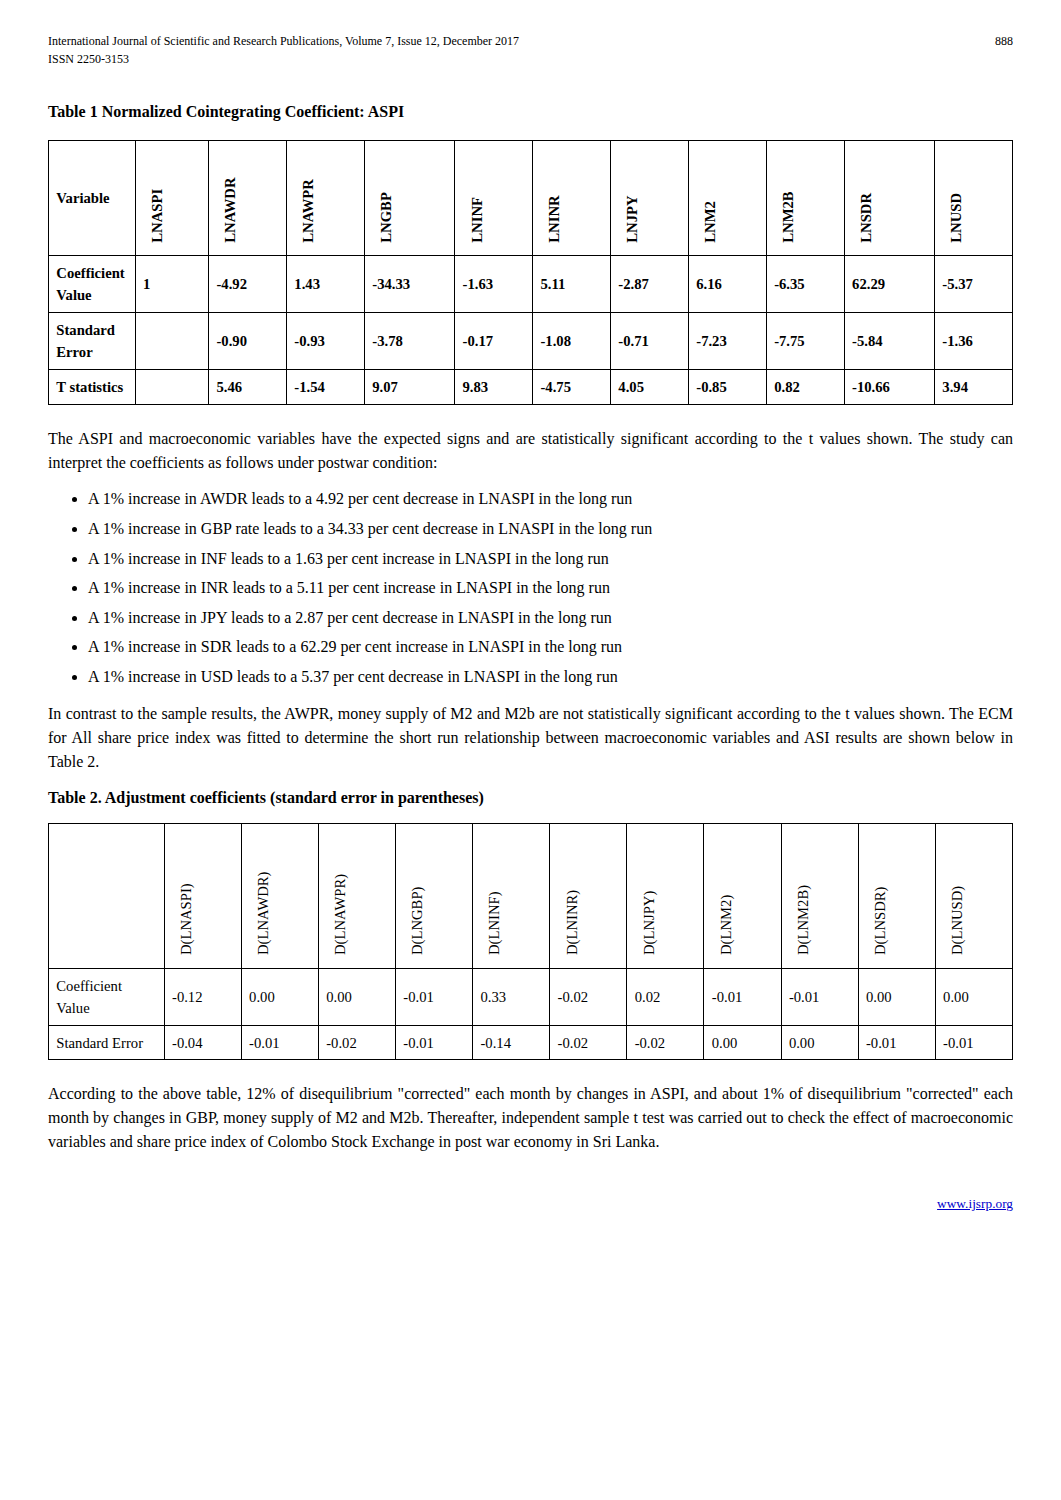International Journal of Scientific and Research Publications, Volume 7, Issue 12, December 2017
ISSN 2250-3153
888
Table 1 Normalized Cointegrating Coefficient: ASPI
| Variable | LNASPI | LNAWDR | LNAWPR | LNGBP | LNINF | LNINR | LNJPY | LNM2 | LNM2B | LNSDR | LNUSD |
| Coefficient Value | 1 | -4.92 | 1.43 | -34.33 | -1.63 | 5.11 | -2.87 | 6.16 | -6.35 | 62.29 | -5.37 |
| Standard Error | | -0.90 | -0.93 | -3.78 | -0.17 | -1.08 | -0.71 | -7.23 | -7.75 | -5.84 | -1.36 |
| T statistics | | 5.46 | -1.54 | 9.07 | 9.83 | -4.75 | 4.05 | -0.85 | 0.82 | -10.66 | 3.94 |
The ASPI and macroeconomic variables have the expected signs and are statistically significant according to the t values shown. The study can interpret the coefficients as follows under postwar condition:
A 1% increase in AWDR leads to a 4.92 per cent decrease in LNASPI in the long run
A 1% increase in GBP rate leads to a 34.33 per cent decrease in LNASPI in the long run
A 1% increase in INF leads to a 1.63 per cent increase in LNASPI in the long run
A 1% increase in INR leads to a 5.11 per cent increase in LNASPI in the long run
A 1% increase in JPY leads to a 2.87 per cent decrease in LNASPI in the long run
A 1% increase in SDR leads to a 62.29 per cent increase in LNASPI in the long run
A 1% increase in USD leads to a 5.37 per cent decrease in LNASPI in the long run
In contrast to the sample results, the AWPR, money supply of M2 and M2b are not statistically significant according to the t values shown. The ECM for All share price index was fitted to determine the short run relationship between macroeconomic variables and ASI results are shown below in Table 2.
Table 2. Adjustment coefficients (standard error in parentheses)
| | D(LNASPI) | D(LNAWDR) | D(LNAWPR) | D(LNGBP) | D(LNINF) | D(LNINR) | D(LNJPY) | D(LNM2) | D(LNM2B) | D(LNSDR) | D(LNUSD) |
| Coefficient Value | -0.12 | 0.00 | 0.00 | -0.01 | 0.33 | -0.02 | 0.02 | -0.01 | -0.01 | 0.00 | 0.00 |
| Standard Error | -0.04 | -0.01 | -0.02 | -0.01 | -0.14 | -0.02 | -0.02 | 0.00 | 0.00 | -0.01 | -0.01 |
According to the above table, 12% of disequilibrium "corrected" each month by changes in ASPI, and about 1% of disequilibrium "corrected" each month by changes in GBP, money supply of M2 and M2b. Thereafter, independent sample t test was carried out to check the effect of macroeconomic variables and share price index of Colombo Stock Exchange in post war economy in Sri Lanka.
www.ijsrp.org